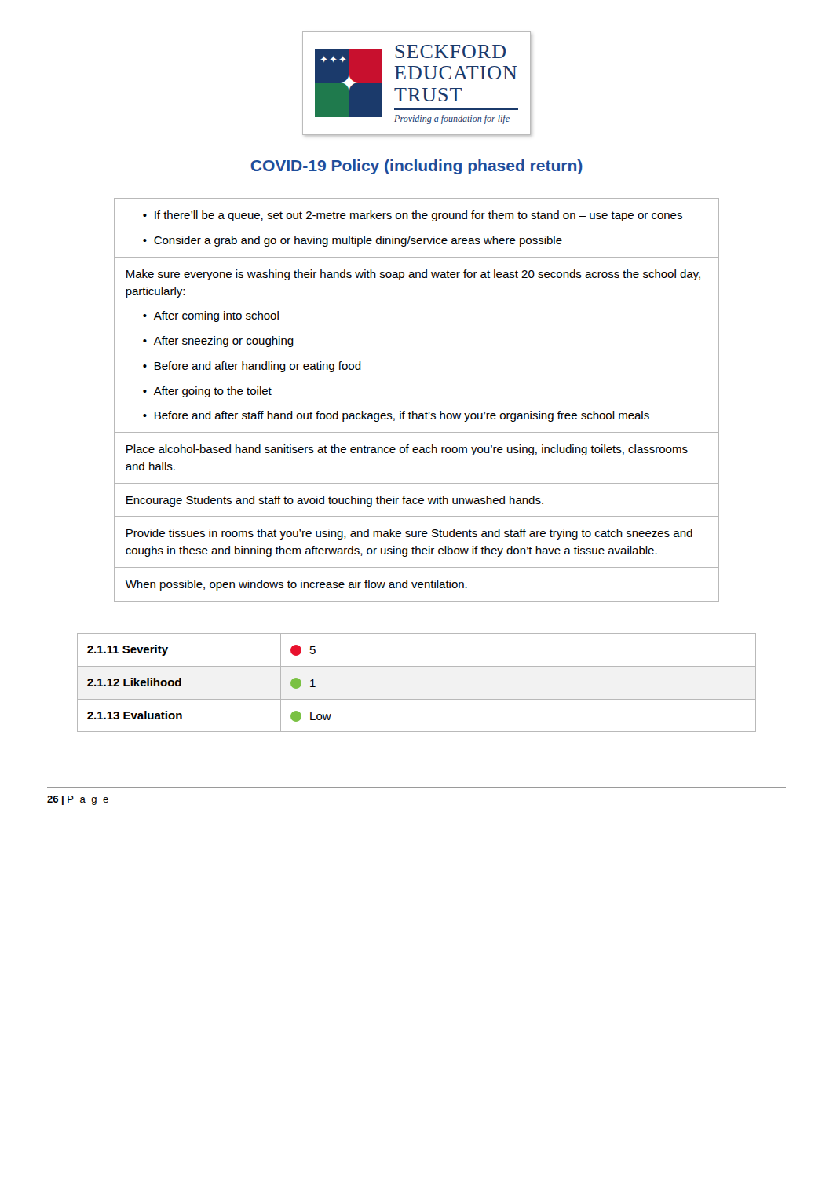| ✦✦✦ ✦ | SECKFORD EDUCATION TRUST Providing a foundation for life |
COVID-19 Policy (including phased return)
| If there’ll be a queue, set out 2-metre markers on the ground for them to stand on – use tape or cones Consider a grab and go or having multiple dining/service areas where possible |
| Make sure everyone is washing their hands with soap and water for at least 20 seconds across the school day, particularly: After coming into school After sneezing or coughing Before and after handling or eating food After going to the toilet Before and after staff hand out food packages, if that’s how you’re organising free school meals |
| Place alcohol-based hand sanitisers at the entrance of each room you’re using, including toilets, classrooms and halls. |
| Encourage Students and staff to avoid touching their face with unwashed hands. |
| Provide tissues in rooms that you’re using, and make sure Students and staff are trying to catch sneezes and coughs in these and binning them afterwards, or using their elbow if they don’t have a tissue available. |
| When possible, open windows to increase air flow and ventilation. |
| 2.1.11 Severity | 5 |
| 2.1.12 Likelihood | 1 |
| 2.1.13 Evaluation | Low |
26 | P a g e